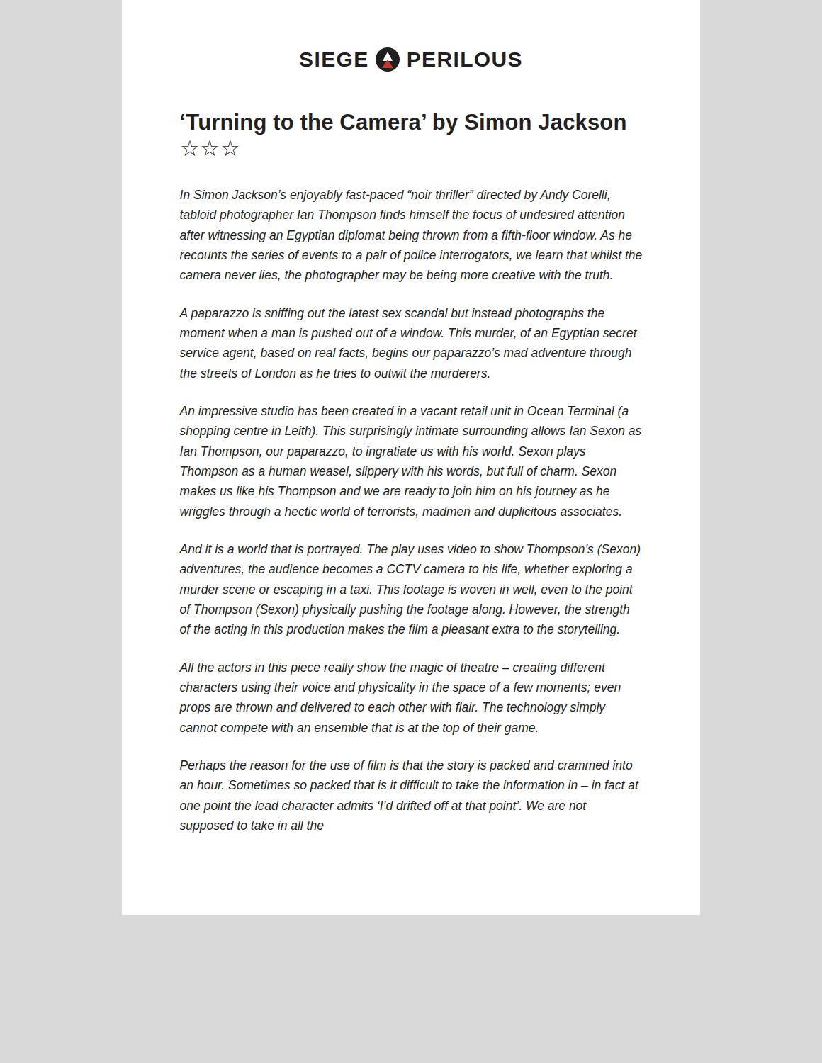Siege Perilous
‘Turning to the Camera’ by Simon Jackson ☆☆☆
In Simon Jackson’s enjoyably fast-paced “noir thriller” directed by Andy Corelli, tabloid photographer Ian Thompson finds himself the focus of undesired attention after witnessing an Egyptian diplomat being thrown from a fifth-floor window. As he recounts the series of events to a pair of police interrogators, we learn that whilst the camera never lies, the photographer may be being more creative with the truth.
A paparazzo is sniffing out the latest sex scandal but instead photographs the moment when a man is pushed out of a window. This murder, of an Egyptian secret service agent, based on real facts, begins our paparazzo’s mad adventure through the streets of London as he tries to outwit the murderers.
An impressive studio has been created in a vacant retail unit in Ocean Terminal (a shopping centre in Leith). This surprisingly intimate surrounding allows Ian Sexon as Ian Thompson, our paparazzo, to ingratiate us with his world. Sexon plays Thompson as a human weasel, slippery with his words, but full of charm. Sexon makes us like his Thompson and we are ready to join him on his journey as he wriggles through a hectic world of terrorists, madmen and duplicitous associates.
And it is a world that is portrayed. The play uses video to show Thompson’s (Sexon) adventures, the audience becomes a CCTV camera to his life, whether exploring a murder scene or escaping in a taxi. This footage is woven in well, even to the point of Thompson (Sexon) physically pushing the footage along. However, the strength of the acting in this production makes the film a pleasant extra to the storytelling.
All the actors in this piece really show the magic of theatre – creating different characters using their voice and physicality in the space of a few moments; even props are thrown and delivered to each other with flair. The technology simply cannot compete with an ensemble that is at the top of their game.
Perhaps the reason for the use of film is that the story is packed and crammed into an hour. Sometimes so packed that is it difficult to take the information in – in fact at one point the lead character admits ‘I’d drifted off at that point’. We are not supposed to take in all the